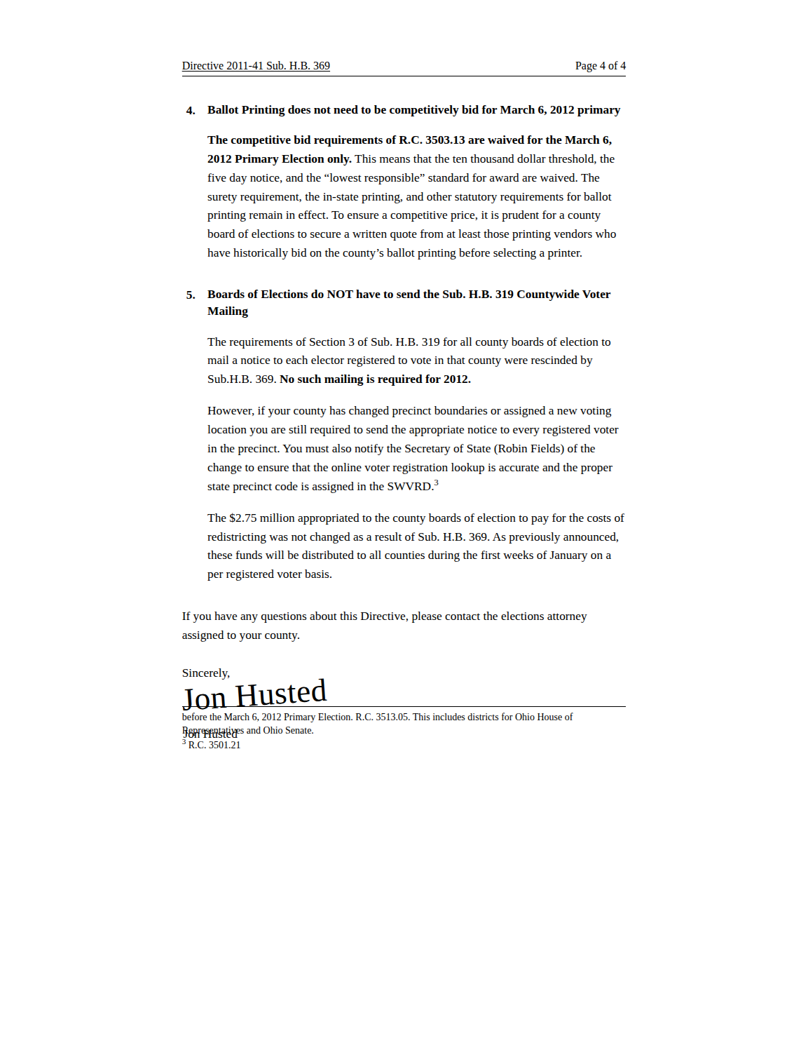Directive 2011-41 Sub. H.B. 369 Page 4 of 4
4.
Ballot Printing does not need to be competitively bid for March 6, 2012 primary
The competitive bid requirements of R.C. 3503.13 are waived for the March 6, 2012 Primary Election only. This means that the ten thousand dollar threshold, the five day notice, and the “lowest responsible” standard for award are waived. The surety requirement, the in-state printing, and other statutory requirements for ballot printing remain in effect. To ensure a competitive price, it is prudent for a county board of elections to secure a written quote from at least those printing vendors who have historically bid on the county’s ballot printing before selecting a printer.
5.
Boards of Elections do NOT have to send the Sub. H.B. 319 Countywide Voter Mailing
The requirements of Section 3 of Sub. H.B. 319 for all county boards of election to mail a notice to each elector registered to vote in that county were rescinded by Sub.H.B. 369. No such mailing is required for 2012.
However, if your county has changed precinct boundaries or assigned a new voting location you are still required to send the appropriate notice to every registered voter in the precinct. You must also notify the Secretary of State (Robin Fields) of the change to ensure that the online voter registration lookup is accurate and the proper state precinct code is assigned in the SWVRD.3
The $2.75 million appropriated to the county boards of election to pay for the costs of redistricting was not changed as a result of Sub. H.B. 369. As previously announced, these funds will be distributed to all counties during the first weeks of January on a per registered voter basis.
If you have any questions about this Directive, please contact the elections attorney assigned to your county.
Sincerely,
Jon Husted
Jon Husted
before the March 6, 2012 Primary Election. R.C. 3513.05. This includes districts for Ohio House of Representatives and Ohio Senate.
3 R.C. 3501.21